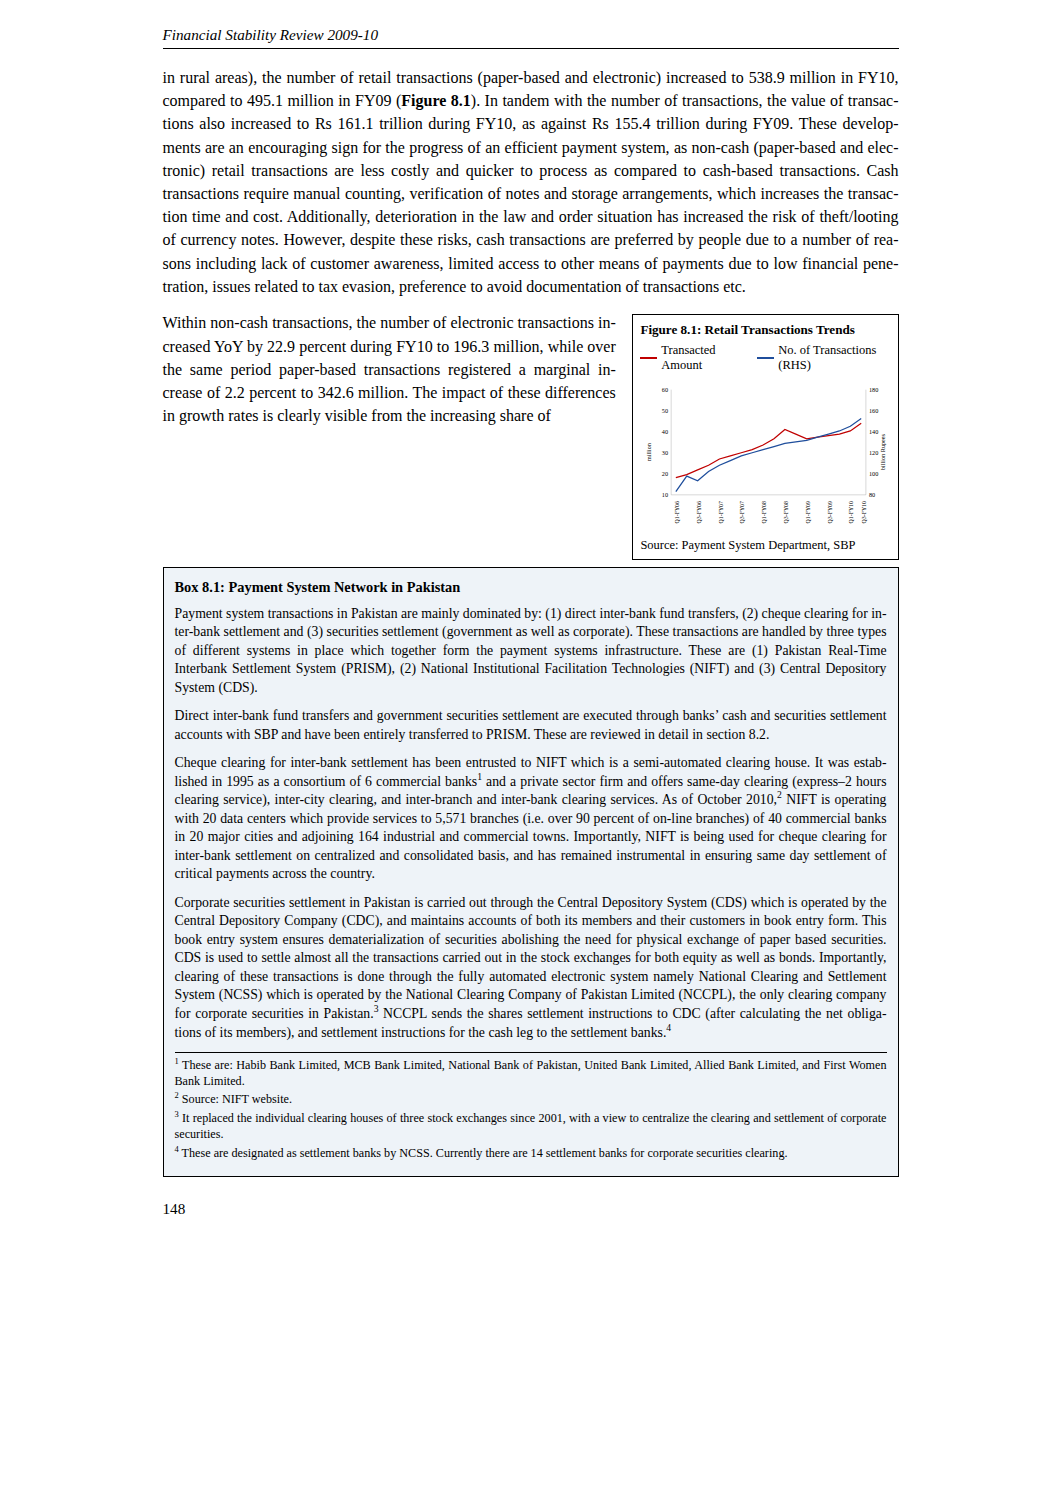Financial Stability Review 2009-10
in rural areas), the number of retail transactions (paper-based and electronic) increased to 538.9 million in FY10, compared to 495.1 million in FY09 (Figure 8.1). In tandem with the number of transactions, the value of transactions also increased to Rs 161.1 trillion during FY10, as against Rs 155.4 trillion during FY09. These developments are an encouraging sign for the progress of an efficient payment system, as non-cash (paper-based and electronic) retail transactions are less costly and quicker to process as compared to cash-based transactions. Cash transactions require manual counting, verification of notes and storage arrangements, which increases the transaction time and cost. Additionally, deterioration in the law and order situation has increased the risk of theft/looting of currency notes. However, despite these risks, cash transactions are preferred by people due to a number of reasons including lack of customer awareness, limited access to other means of payments due to low financial penetration, issues related to tax evasion, preference to avoid documentation of transactions etc.
Figure 8.1: Retail Transactions Trends
Transacted Amount No. of Transactions (RHS)
60 50 40 30 20 10 180 160 140 120 100 80 million billion Rupees Q1-FY06 Q3-FY06 Q1-FY07 Q3-FY07 Q1-FY08 Q3-FY08 Q1-FY09 Q3-FY09 Q1-FY10 Q3-FY10
Source: Payment System Department, SBP
Within non-cash transactions, the number of electronic transactions increased YoY by 22.9 percent during FY10 to 196.3 million, while over the same period paper-based transactions registered a marginal increase of 2.2 percent to 342.6 million. The impact of these differences in growth rates is clearly visible from the increasing share of
Box 8.1: Payment System Network in Pakistan
Payment system transactions in Pakistan are mainly dominated by: (1) direct inter-bank fund transfers, (2) cheque clearing for inter-bank settlement and (3) securities settlement (government as well as corporate). These transactions are handled by three types of different systems in place which together form the payment systems infrastructure. These are (1) Pakistan Real-Time Interbank Settlement System (PRISM), (2) National Institutional Facilitation Technologies (NIFT) and (3) Central Depository System (CDS).
Direct inter-bank fund transfers and government securities settlement are executed through banks’ cash and securities settlement accounts with SBP and have been entirely transferred to PRISM. These are reviewed in detail in section 8.2.
Cheque clearing for inter-bank settlement has been entrusted to NIFT which is a semi-automated clearing house. It was established in 1995 as a consortium of 6 commercial banks1 and a private sector firm and offers same-day clearing (express–2 hours clearing service), inter-city clearing, and inter-branch and inter-bank clearing services. As of October 2010,2 NIFT is operating with 20 data centers which provide services to 5,571 branches (i.e. over 90 percent of on-line branches) of 40 commercial banks in 20 major cities and adjoining 164 industrial and commercial towns. Importantly, NIFT is being used for cheque clearing for inter-bank settlement on centralized and consolidated basis, and has remained instrumental in ensuring same day settlement of critical payments across the country.
Corporate securities settlement in Pakistan is carried out through the Central Depository System (CDS) which is operated by the Central Depository Company (CDC), and maintains accounts of both its members and their customers in book entry form. This book entry system ensures dematerialization of securities abolishing the need for physical exchange of paper based securities. CDS is used to settle almost all the transactions carried out in the stock exchanges for both equity as well as bonds. Importantly, clearing of these transactions is done through the fully automated electronic system namely National Clearing and Settlement System (NCSS) which is operated by the National Clearing Company of Pakistan Limited (NCCPL), the only clearing company for corporate securities in Pakistan.3 NCCPL sends the shares settlement instructions to CDC (after calculating the net obligations of its members), and settlement instructions for the cash leg to the settlement banks.4
1 These are: Habib Bank Limited, MCB Bank Limited, National Bank of Pakistan, United Bank Limited, Allied Bank Limited, and First Women Bank Limited.
2 Source: NIFT website.
3 It replaced the individual clearing houses of three stock exchanges since 2001, with a view to centralize the clearing and settlement of corporate securities.
4 These are designated as settlement banks by NCSS. Currently there are 14 settlement banks for corporate securities clearing.
148